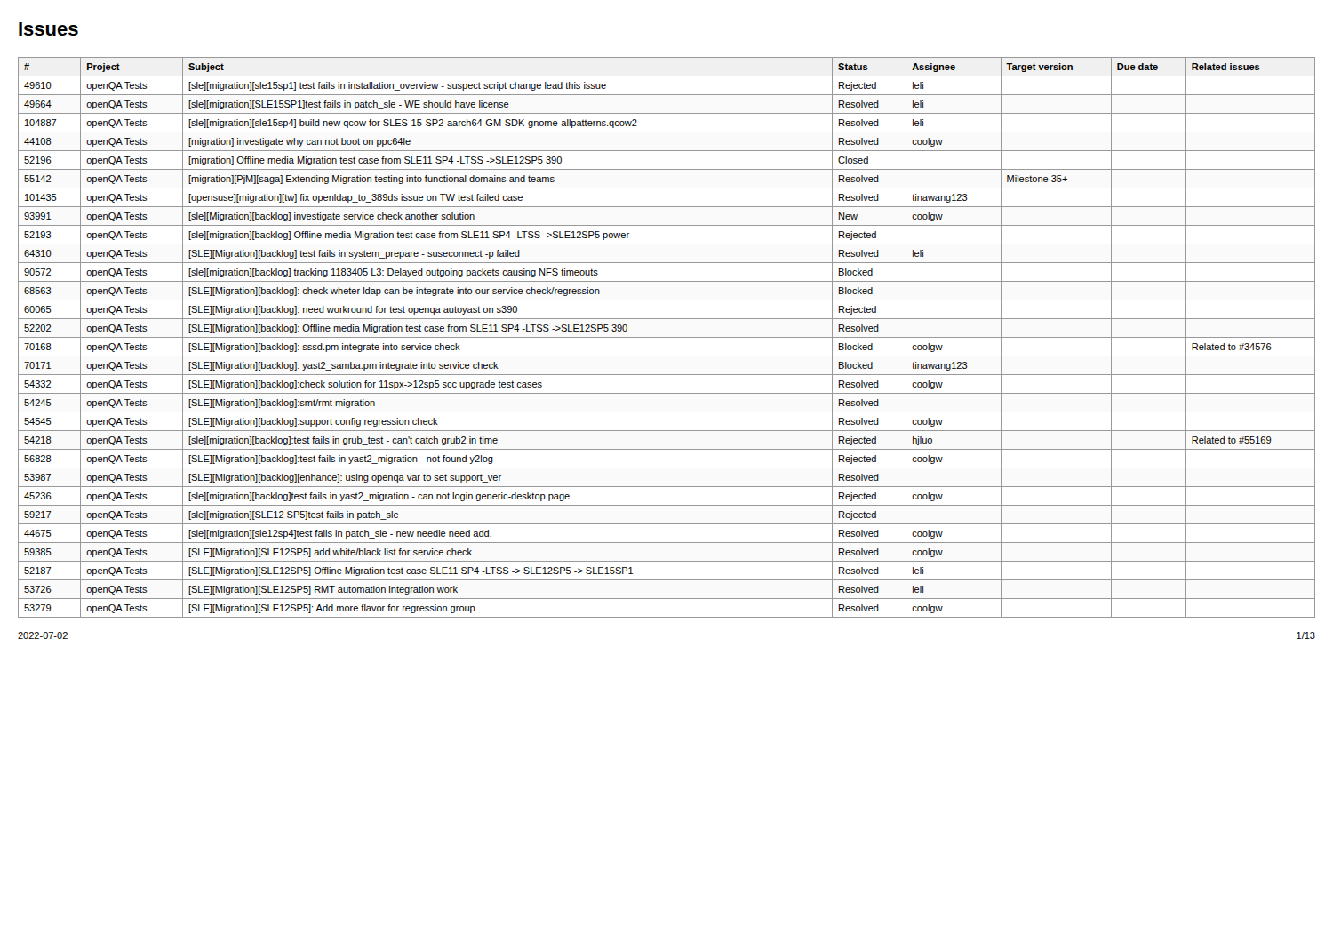Issues
| # | Project | Subject | Status | Assignee | Target version | Due date | Related issues |
| --- | --- | --- | --- | --- | --- | --- | --- |
| 49610 | openQA Tests | [sle][migration][sle15sp1] test fails in installation_overview - suspect script change lead this issue | Rejected | leli | | | |
| 49664 | openQA Tests | [sle][migration][SLE15SP1]test fails in patch_sle - WE should have license | Resolved | leli | | | |
| 104887 | openQA Tests | [sle][migration][sle15sp4] build new qcow for SLES-15-SP2-aarch64-GM-SDK-gnome-allpatterns.qcow2 | Resolved | leli | | | |
| 44108 | openQA Tests | [migration] investigate why can not boot on ppc64le | Resolved | coolgw | | | |
| 52196 | openQA Tests | [migration] Offline media Migration test case from SLE11 SP4 -LTSS ->SLE12SP5 390 | Closed | | | | |
| 55142 | openQA Tests | [migration][PjM][saga] Extending Migration testing into functional domains and teams | Resolved | | Milestone 35+ | | |
| 101435 | openQA Tests | [opensuse][migration][tw] fix openldap_to_389ds issue on TW test failed case | Resolved | tinawang123 | | | |
| 93991 | openQA Tests | [sle][Migration][backlog] investigate service check another solution | New | coolgw | | | |
| 52193 | openQA Tests | [sle][migration][backlog] Offline media Migration test case from SLE11 SP4 -LTSS ->SLE12SP5 power | Rejected | | | | |
| 64310 | openQA Tests | [SLE][Migration][backlog] test fails in system_prepare - suseconnect -p failed | Resolved | leli | | | |
| 90572 | openQA Tests | [sle][migration][backlog] tracking 1183405 L3: Delayed outgoing packets causing NFS timeouts | Blocked | | | | |
| 68563 | openQA Tests | [SLE][Migration][backlog]: check wheter ldap can be integrate into our service check/regression | Blocked | | | | |
| 60065 | openQA Tests | [SLE][Migration][backlog]: need workround for test openqa autoyast on s390 | Rejected | | | | |
| 52202 | openQA Tests | [SLE][Migration][backlog]: Offline media Migration test case from SLE11 SP4 -LTSS ->SLE12SP5 390 | Resolved | | | | |
| 70168 | openQA Tests | [SLE][Migration][backlog]: sssd.pm integrate into service check | Blocked | coolgw | | | Related to #34576 |
| 70171 | openQA Tests | [SLE][Migration][backlog]: yast2_samba.pm integrate into service check | Blocked | tinawang123 | | | |
| 54332 | openQA Tests | [SLE][Migration][backlog]:check solution for 11spx->12sp5 scc upgrade test cases | Resolved | coolgw | | | |
| 54245 | openQA Tests | [SLE][Migration][backlog]:smt/rmt migration | Resolved | | | | |
| 54545 | openQA Tests | [SLE][Migration][backlog]:support config regression check | Resolved | coolgw | | | |
| 54218 | openQA Tests | [sle][migration][backlog]:test fails in grub_test - can't catch grub2 in time | Rejected | hjluo | | | Related to #55169 |
| 56828 | openQA Tests | [SLE][Migration][backlog]:test fails in yast2_migration - not found y2log | Rejected | coolgw | | | |
| 53987 | openQA Tests | [SLE][Migration][backlog][enhance]: using openqa var to set support_ver | Resolved | | | | |
| 45236 | openQA Tests | [sle][migration][backlog]test fails in yast2_migration - can not login generic-desktop page | Rejected | coolgw | | | |
| 59217 | openQA Tests | [sle][migration][SLE12 SP5]test fails in patch_sle | Rejected | | | | |
| 44675 | openQA Tests | [sle][migration][sle12sp4]test fails in patch_sle - new needle need add. | Resolved | coolgw | | | |
| 59385 | openQA Tests | [SLE][Migration][SLE12SP5] add white/black list for service check | Resolved | coolgw | | | |
| 52187 | openQA Tests | [SLE][Migration][SLE12SP5] Offline Migration test case SLE11 SP4 -LTSS -> SLE12SP5 -> SLE15SP1 | Resolved | leli | | | |
| 53726 | openQA Tests | [SLE][Migration][SLE12SP5] RMT automation integration work | Resolved | leli | | | |
| 53279 | openQA Tests | [SLE][Migration][SLE12SP5]: Add more flavor for regression group | Resolved | coolgw | | | |
2022-07-02 1/13